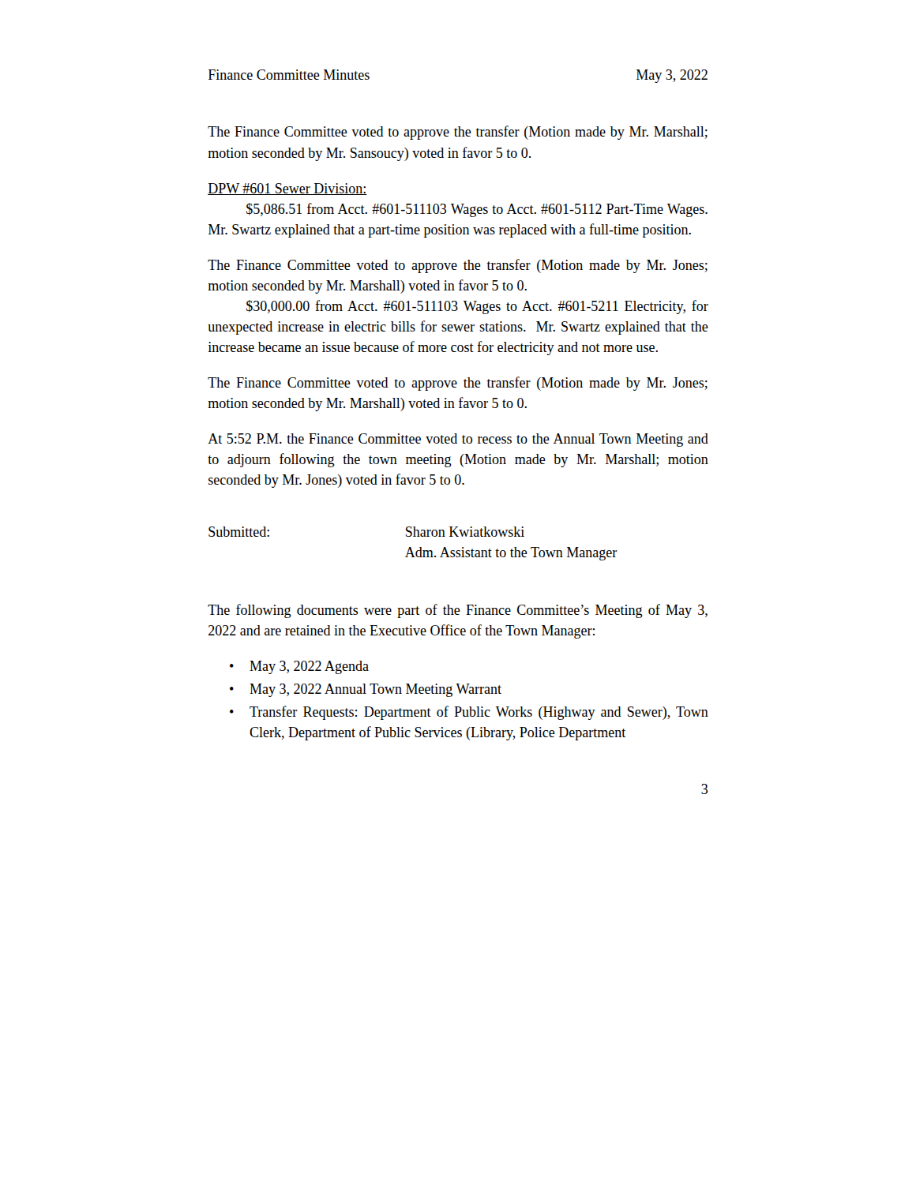Finance Committee Minutes
May 3, 2022
The Finance Committee voted to approve the transfer (Motion made by Mr. Marshall; motion seconded by Mr. Sansoucy) voted in favor 5 to 0.
DPW #601 Sewer Division:
$5,086.51 from Acct. #601-511103 Wages to Acct. #601-5112 Part-Time Wages. Mr. Swartz explained that a part-time position was replaced with a full-time position.
The Finance Committee voted to approve the transfer (Motion made by Mr. Jones; motion seconded by Mr. Marshall) voted in favor 5 to 0.
$30,000.00 from Acct. #601-511103 Wages to Acct. #601-5211 Electricity, for unexpected increase in electric bills for sewer stations. Mr. Swartz explained that the increase became an issue because of more cost for electricity and not more use.
The Finance Committee voted to approve the transfer (Motion made by Mr. Jones; motion seconded by Mr. Marshall) voted in favor 5 to 0.
At 5:52 P.M. the Finance Committee voted to recess to the Annual Town Meeting and to adjourn following the town meeting (Motion made by Mr. Marshall; motion seconded by Mr. Jones) voted in favor 5 to 0.
Submitted:
Sharon Kwiatkowski
Adm. Assistant to the Town Manager
The following documents were part of the Finance Committee’s Meeting of May 3, 2022 and are retained in the Executive Office of the Town Manager:
May 3, 2022 Agenda
May 3, 2022 Annual Town Meeting Warrant
Transfer Requests: Department of Public Works (Highway and Sewer), Town Clerk, Department of Public Services (Library, Police Department
3